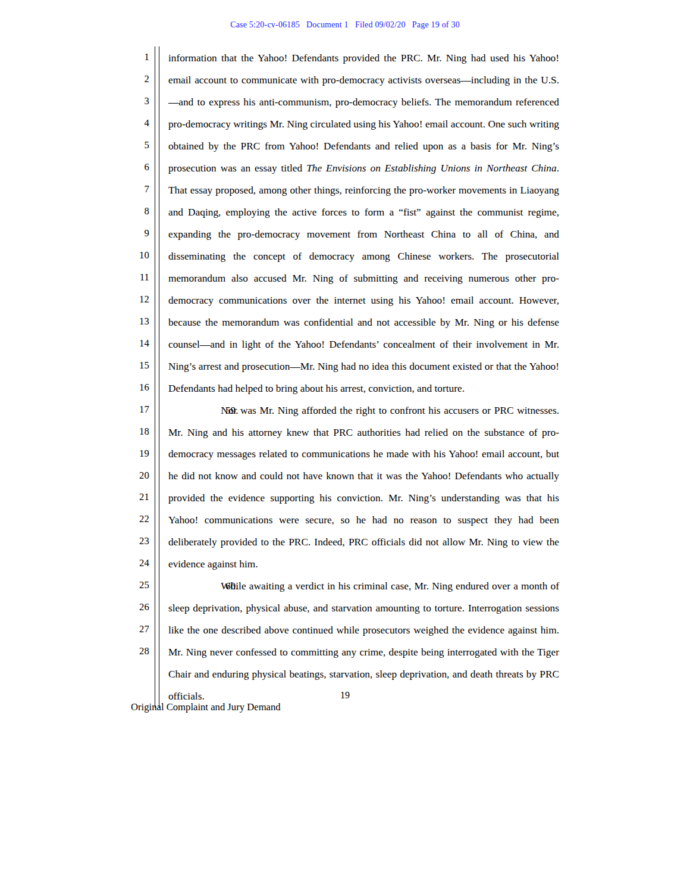Case 5:20-cv-06185 Document 1 Filed 09/02/20 Page 19 of 30
1
2
3
4
5
6
7
8
9
10
11
12
13
14
15
16
17
18
19
20
21
22
23
24
25
26
27
28
information that the Yahoo! Defendants provided the PRC. Mr. Ning had used his Yahoo! email account to communicate with pro-democracy activists overseas—including in the U.S.—and to express his anti-communism, pro-democracy beliefs. The memorandum referenced pro-democracy writings Mr. Ning circulated using his Yahoo! email account. One such writing obtained by the PRC from Yahoo! Defendants and relied upon as a basis for Mr. Ning’s prosecution was an essay titled The Envisions on Establishing Unions in Northeast China. That essay proposed, among other things, reinforcing the pro-worker movements in Liaoyang and Daqing, employing the active forces to form a “fist” against the communist regime, expanding the pro-democracy movement from Northeast China to all of China, and disseminating the concept of democracy among Chinese workers. The prosecutorial memorandum also accused Mr. Ning of submitting and receiving numerous other pro-democracy communications over the internet using his Yahoo! email account. However, because the memorandum was confidential and not accessible by Mr. Ning or his defense counsel—and in light of the Yahoo! Defendants’ concealment of their involvement in Mr. Ning’s arrest and prosecution—Mr. Ning had no idea this document existed or that the Yahoo! Defendants had helped to bring about his arrest, conviction, and torture.
59. Nor was Mr. Ning afforded the right to confront his accusers or PRC witnesses. Mr. Ning and his attorney knew that PRC authorities had relied on the substance of pro-democracy messages related to communications he made with his Yahoo! email account, but he did not know and could not have known that it was the Yahoo! Defendants who actually provided the evidence supporting his conviction. Mr. Ning’s understanding was that his Yahoo! communications were secure, so he had no reason to suspect they had been deliberately provided to the PRC. Indeed, PRC officials did not allow Mr. Ning to view the evidence against him.
60. While awaiting a verdict in his criminal case, Mr. Ning endured over a month of sleep deprivation, physical abuse, and starvation amounting to torture. Interrogation sessions like the one described above continued while prosecutors weighed the evidence against him. Mr. Ning never confessed to committing any crime, despite being interrogated with the Tiger Chair and enduring physical beatings, starvation, sleep deprivation, and death threats by PRC officials.
19
Original Complaint and Jury Demand